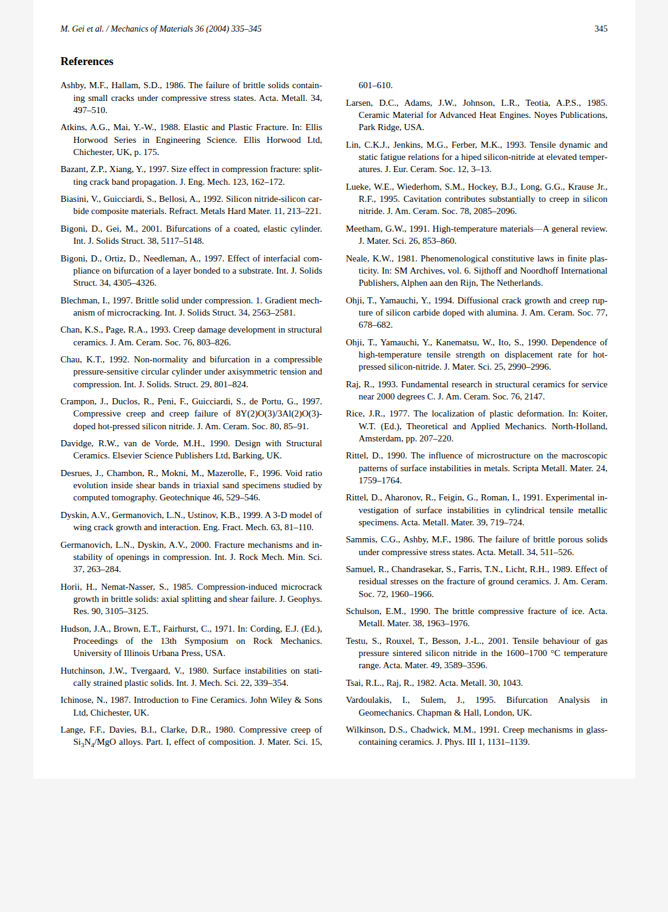M. Gei et al. / Mechanics of Materials 36 (2004) 335–345 345
References
Ashby, M.F., Hallam, S.D., 1986. The failure of brittle solids containing small cracks under compressive stress states. Acta. Metall. 34, 497–510.
Atkins, A.G., Mai, Y.-W., 1988. Elastic and Plastic Fracture. In: Ellis Horwood Series in Engineering Science. Ellis Horwood Ltd, Chichester, UK, p. 175.
Bazant, Z.P., Xiang, Y., 1997. Size effect in compression fracture: splitting crack band propagation. J. Eng. Mech. 123, 162–172.
Biasini, V., Guicciardi, S., Bellosi, A., 1992. Silicon nitride-silicon carbide composite materials. Refract. Metals Hard Mater. 11, 213–221.
Bigoni, D., Gei, M., 2001. Bifurcations of a coated, elastic cylinder. Int. J. Solids Struct. 38, 5117–5148.
Bigoni, D., Ortiz, D., Needleman, A., 1997. Effect of interfacial compliance on bifurcation of a layer bonded to a substrate. Int. J. Solids Struct. 34, 4305–4326.
Blechman, I., 1997. Brittle solid under compression. 1. Gradient mechanism of microcracking. Int. J. Solids Struct. 34, 2563–2581.
Chan, K.S., Page, R.A., 1993. Creep damage development in structural ceramics. J. Am. Ceram. Soc. 76, 803–826.
Chau, K.T., 1992. Non-normality and bifurcation in a compressible pressure-sensitive circular cylinder under axisymmetric tension and compression. Int. J. Solids. Struct. 29, 801–824.
Crampon, J., Duclos, R., Peni, F., Guicciardi, S., de Portu, G., 1997. Compressive creep and creep failure of 8Y(2)O(3)/3Al(2)O(3)-doped hot-pressed silicon nitride. J. Am. Ceram. Soc. 80, 85–91.
Davidge, R.W., van de Vorde, M.H., 1990. Design with Structural Ceramics. Elsevier Science Publishers Ltd, Barking, UK.
Desrues, J., Chambon, R., Mokni, M., Mazerolle, F., 1996. Void ratio evolution inside shear bands in triaxial sand specimens studied by computed tomography. Geotechnique 46, 529–546.
Dyskin, A.V., Germanovich, L.N., Ustinov, K.B., 1999. A 3-D model of wing crack growth and interaction. Eng. Fract. Mech. 63, 81–110.
Germanovich, L.N., Dyskin, A.V., 2000. Fracture mechanisms and instability of openings in compression. Int. J. Rock Mech. Min. Sci. 37, 263–284.
Horii, H., Nemat-Nasser, S., 1985. Compression-induced microcrack growth in brittle solids: axial splitting and shear failure. J. Geophys. Res. 90, 3105–3125.
Hudson, J.A., Brown, E.T., Fairhurst, C., 1971. In: Cording, E.J. (Ed.), Proceedings of the 13th Symposium on Rock Mechanics. University of Illinois Urbana Press, USA.
Hutchinson, J.W., Tvergaard, V., 1980. Surface instabilities on statically strained plastic solids. Int. J. Mech. Sci. 22, 339–354.
Ichinose, N., 1987. Introduction to Fine Ceramics. John Wiley & Sons Ltd, Chichester, UK.
Lange, F.F., Davies, B.I., Clarke, D.R., 1980. Compressive creep of Si3N4/MgO alloys. Part. I, effect of composition. J. Mater. Sci. 15, 601–610.
Larsen, D.C., Adams, J.W., Johnson, L.R., Teotia, A.P.S., 1985. Ceramic Material for Advanced Heat Engines. Noyes Publications, Park Ridge, USA.
Lin, C.K.J., Jenkins, M.G., Ferber, M.K., 1993. Tensile dynamic and static fatigue relations for a hiped silicon-nitride at elevated temperatures. J. Eur. Ceram. Soc. 12, 3–13.
Lueke, W.E., Wiederhom, S.M., Hockey, B.J., Long, G.G., Krause Jr., R.F., 1995. Cavitation contributes substantially to creep in silicon nitride. J. Am. Ceram. Soc. 78, 2085–2096.
Meetham, G.W., 1991. High-temperature materials—A general review. J. Mater. Sci. 26, 853–860.
Neale, K.W., 1981. Phenomenological constitutive laws in finite plasticity. In: SM Archives, vol. 6. Sijthoff and Noordhoff International Publishers, Alphen aan den Rijn, The Netherlands.
Ohji, T., Yamauchi, Y., 1994. Diffusional crack growth and creep rupture of silicon carbide doped with alumina. J. Am. Ceram. Soc. 77, 678–682.
Ohji, T., Yamauchi, Y., Kanematsu, W., Ito, S., 1990. Dependence of high-temperature tensile strength on displacement rate for hot-pressed silicon-nitride. J. Mater. Sci. 25, 2990–2996.
Raj, R., 1993. Fundamental research in structural ceramics for service near 2000 degrees C. J. Am. Ceram. Soc. 76, 2147.
Rice, J.R., 1977. The localization of plastic deformation. In: Koiter, W.T. (Ed.), Theoretical and Applied Mechanics. North-Holland, Amsterdam, pp. 207–220.
Rittel, D., 1990. The influence of microstructure on the macroscopic patterns of surface instabilities in metals. Scripta Metall. Mater. 24, 1759–1764.
Rittel, D., Aharonov, R., Feigin, G., Roman, I., 1991. Experimental investigation of surface instabilities in cylindrical tensile metallic specimens. Acta. Metall. Mater. 39, 719–724.
Sammis, C.G., Ashby, M.F., 1986. The failure of brittle porous solids under compressive stress states. Acta. Metall. 34, 511–526.
Samuel, R., Chandrasekar, S., Farris, T.N., Licht, R.H., 1989. Effect of residual stresses on the fracture of ground ceramics. J. Am. Ceram. Soc. 72, 1960–1966.
Schulson, E.M., 1990. The brittle compressive fracture of ice. Acta. Metall. Mater. 38, 1963–1976.
Testu, S., Rouxel, T., Besson, J.-L., 2001. Tensile behaviour of gas pressure sintered silicon nitride in the 1600–1700 °C temperature range. Acta. Mater. 49, 3589–3596.
Tsai, R.L., Raj, R., 1982. Acta. Metall. 30, 1043.
Vardoulakis, I., Sulem, J., 1995. Bifurcation Analysis in Geomechanics. Chapman & Hall, London, UK.
Wilkinson, D.S., Chadwick, M.M., 1991. Creep mechanisms in glass-containing ceramics. J. Phys. III 1, 1131–1139.